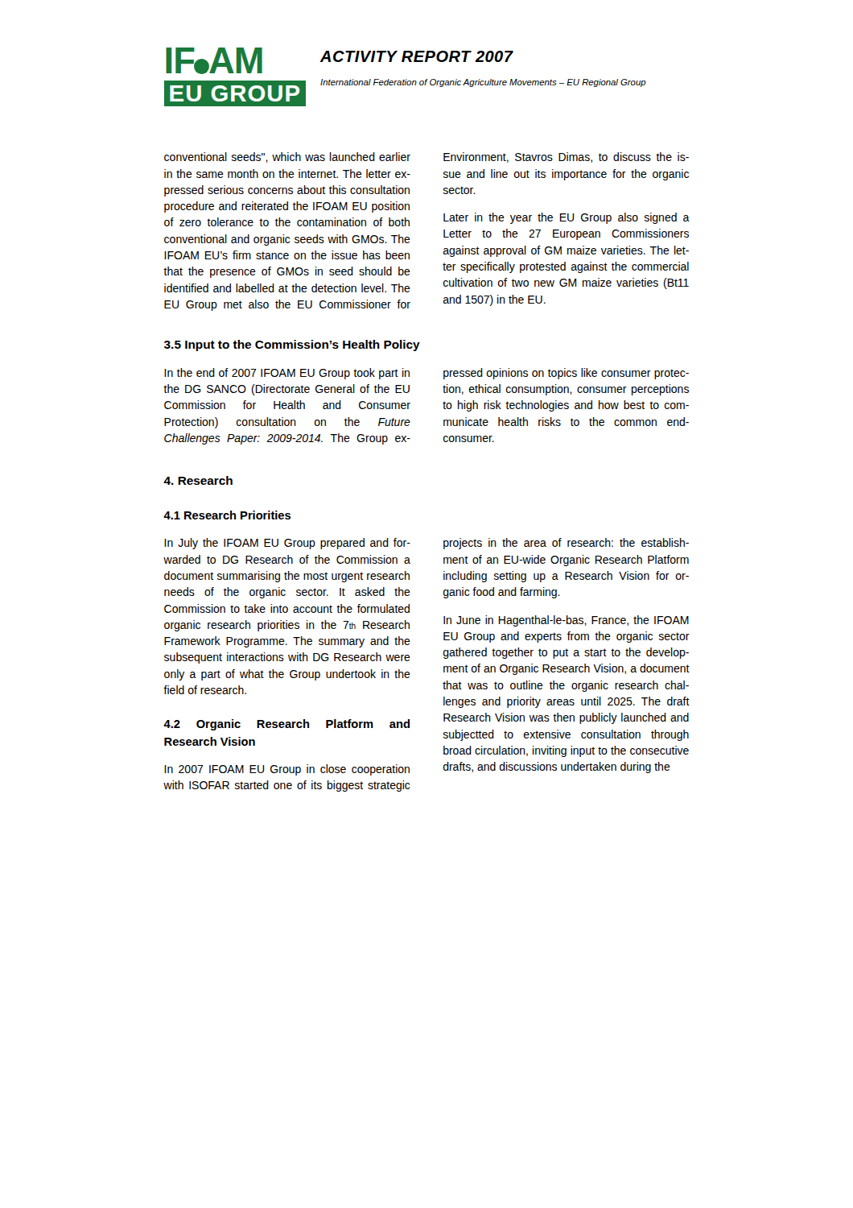IF AM EU GROUP
ACTIVITY REPORT 2007
International Federation of Organic Agriculture Movements – EU Regional Group
conventional seeds", which was launched earlier in the same month on the internet. The letter expressed serious concerns about this consultation procedure and reiterated the IFOAM EU position of zero tolerance to the contamination of both conventional and organic seeds with GMOs. The IFOAM EU’s firm stance on the issue has been that the presence of GMOs in seed should be identified and labelled at the detection level. The EU Group met also the EU Commissioner for Environment, Stavros Dimas, to discuss the issue and line out its importance for the organic sector.
Later in the year the EU Group also signed a Letter to the 27 European Commissioners against approval of GM maize varieties. The letter specifically protested against the commercial cultivation of two new GM maize varieties (Bt11 and 1507) in the EU.
3.5 Input to the Commission’s Health Policy
In the end of 2007 IFOAM EU Group took part in the DG SANCO (Directorate General of the EU Commission for Health and Consumer Protection) consultation on the Future Challenges Paper: 2009-2014. The Group expressed opinions on topics like consumer protection, ethical consumption, consumer perceptions to high risk technologies and how best to communicate health risks to the common end-consumer.
4. Research
4.1 Research Priorities
In July the IFOAM EU Group prepared and forwarded to DG Research of the Commission a document summarising the most urgent research needs of the organic sector. It asked the Commission to take into account the formulated organic research priorities in the 7th Research Framework Programme. The summary and the subsequent interactions with DG Research were only a part of what the Group undertook in the field of research.
4.2 Organic Research Platform and Research Vision
In 2007 IFOAM EU Group in close cooperation with ISOFAR started one of its biggest strategic projects in the area of research: the establishment of an EU-wide Organic Research Platform including setting up a Research Vision for organic food and farming.
In June in Hagenthal-le-bas, France, the IFOAM EU Group and experts from the organic sector gathered together to put a start to the development of an Organic Research Vision, a document that was to outline the organic research challenges and priority areas until 2025. The draft Research Vision was then publicly launched and subjectted to extensive consultation through broad circulation, inviting input to the consecutive drafts, and discussions undertaken during the